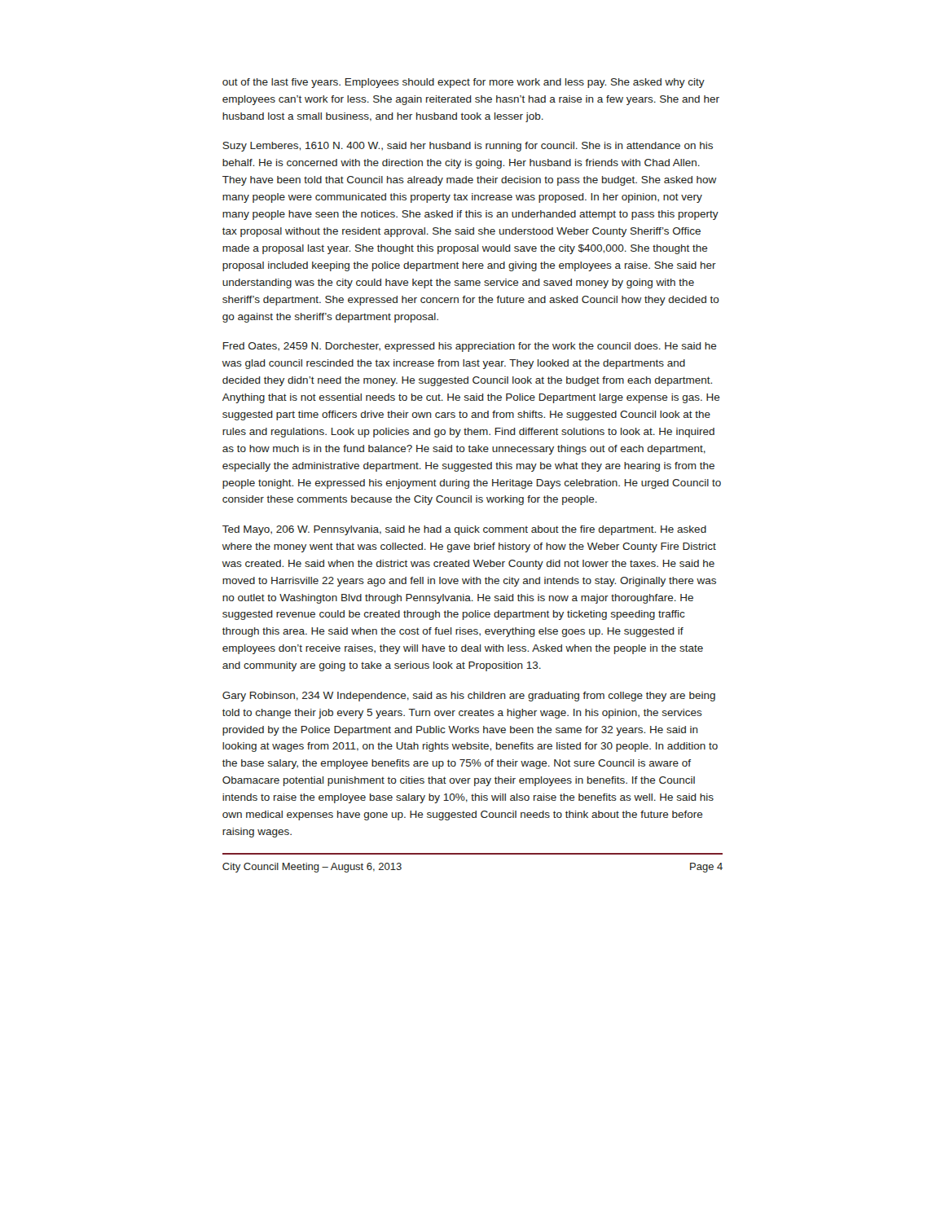out of the last five years. Employees should expect for more work and less pay. She asked why city employees can’t work for less. She again reiterated she hasn’t had a raise in a few years. She and her husband lost a small business, and her husband took a lesser job.
Suzy Lemberes, 1610 N. 400 W., said her husband is running for council. She is in attendance on his behalf. He is concerned with the direction the city is going. Her husband is friends with Chad Allen. They have been told that Council has already made their decision to pass the budget. She asked how many people were communicated this property tax increase was proposed. In her opinion, not very many people have seen the notices. She asked if this is an underhanded attempt to pass this property tax proposal without the resident approval. She said she understood Weber County Sheriff’s Office made a proposal last year. She thought this proposal would save the city $400,000. She thought the proposal included keeping the police department here and giving the employees a raise. She said her understanding was the city could have kept the same service and saved money by going with the sheriff’s department. She expressed her concern for the future and asked Council how they decided to go against the sheriff’s department proposal.
Fred Oates, 2459 N. Dorchester, expressed his appreciation for the work the council does. He said he was glad council rescinded the tax increase from last year. They looked at the departments and decided they didn’t need the money. He suggested Council look at the budget from each department. Anything that is not essential needs to be cut. He said the Police Department large expense is gas. He suggested part time officers drive their own cars to and from shifts. He suggested Council look at the rules and regulations. Look up policies and go by them. Find different solutions to look at. He inquired as to how much is in the fund balance? He said to take unnecessary things out of each department, especially the administrative department. He suggested this may be what they are hearing is from the people tonight. He expressed his enjoyment during the Heritage Days celebration. He urged Council to consider these comments because the City Council is working for the people.
Ted Mayo, 206 W. Pennsylvania, said he had a quick comment about the fire department. He asked where the money went that was collected. He gave brief history of how the Weber County Fire District was created. He said when the district was created Weber County did not lower the taxes. He said he moved to Harrisville 22 years ago and fell in love with the city and intends to stay. Originally there was no outlet to Washington Blvd through Pennsylvania. He said this is now a major thoroughfare. He suggested revenue could be created through the police department by ticketing speeding traffic through this area. He said when the cost of fuel rises, everything else goes up. He suggested if employees don’t receive raises, they will have to deal with less. Asked when the people in the state and community are going to take a serious look at Proposition 13.
Gary Robinson, 234 W Independence, said as his children are graduating from college they are being told to change their job every 5 years. Turn over creates a higher wage. In his opinion, the services provided by the Police Department and Public Works have been the same for 32 years. He said in looking at wages from 2011, on the Utah rights website, benefits are listed for 30 people. In addition to the base salary, the employee benefits are up to 75% of their wage. Not sure Council is aware of Obamacare potential punishment to cities that over pay their employees in benefits. If the Council intends to raise the employee base salary by 10%, this will also raise the benefits as well. He said his own medical expenses have gone up. He suggested Council needs to think about the future before raising wages.
City Council Meeting – August 6, 2013 Page 4